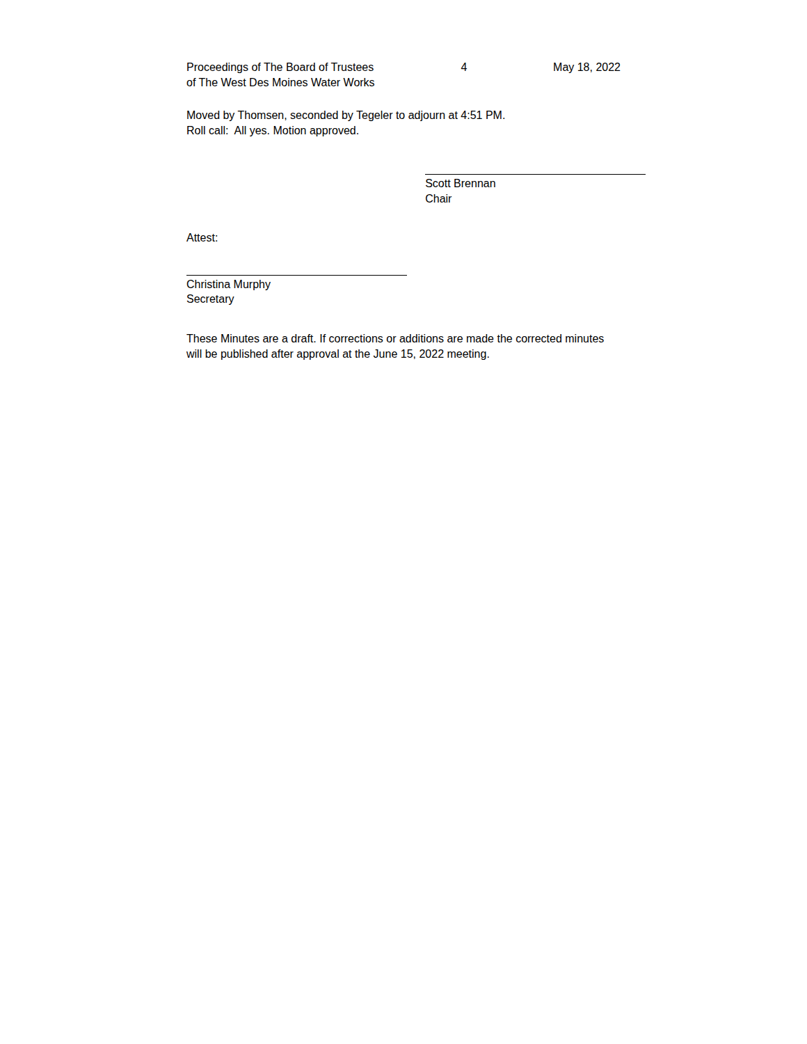Proceedings of The Board of Trustees
of The West Des Moines Water Works
4
May 18, 2022
Moved by Thomsen, seconded by Tegeler to adjourn at 4:51 PM. Roll call: All yes. Motion approved.
Scott Brennan Chair
Attest:
Christina Murphy Secretary
These Minutes are a draft. If corrections or additions are made the corrected minutes will be published after approval at the June 15, 2022 meeting.